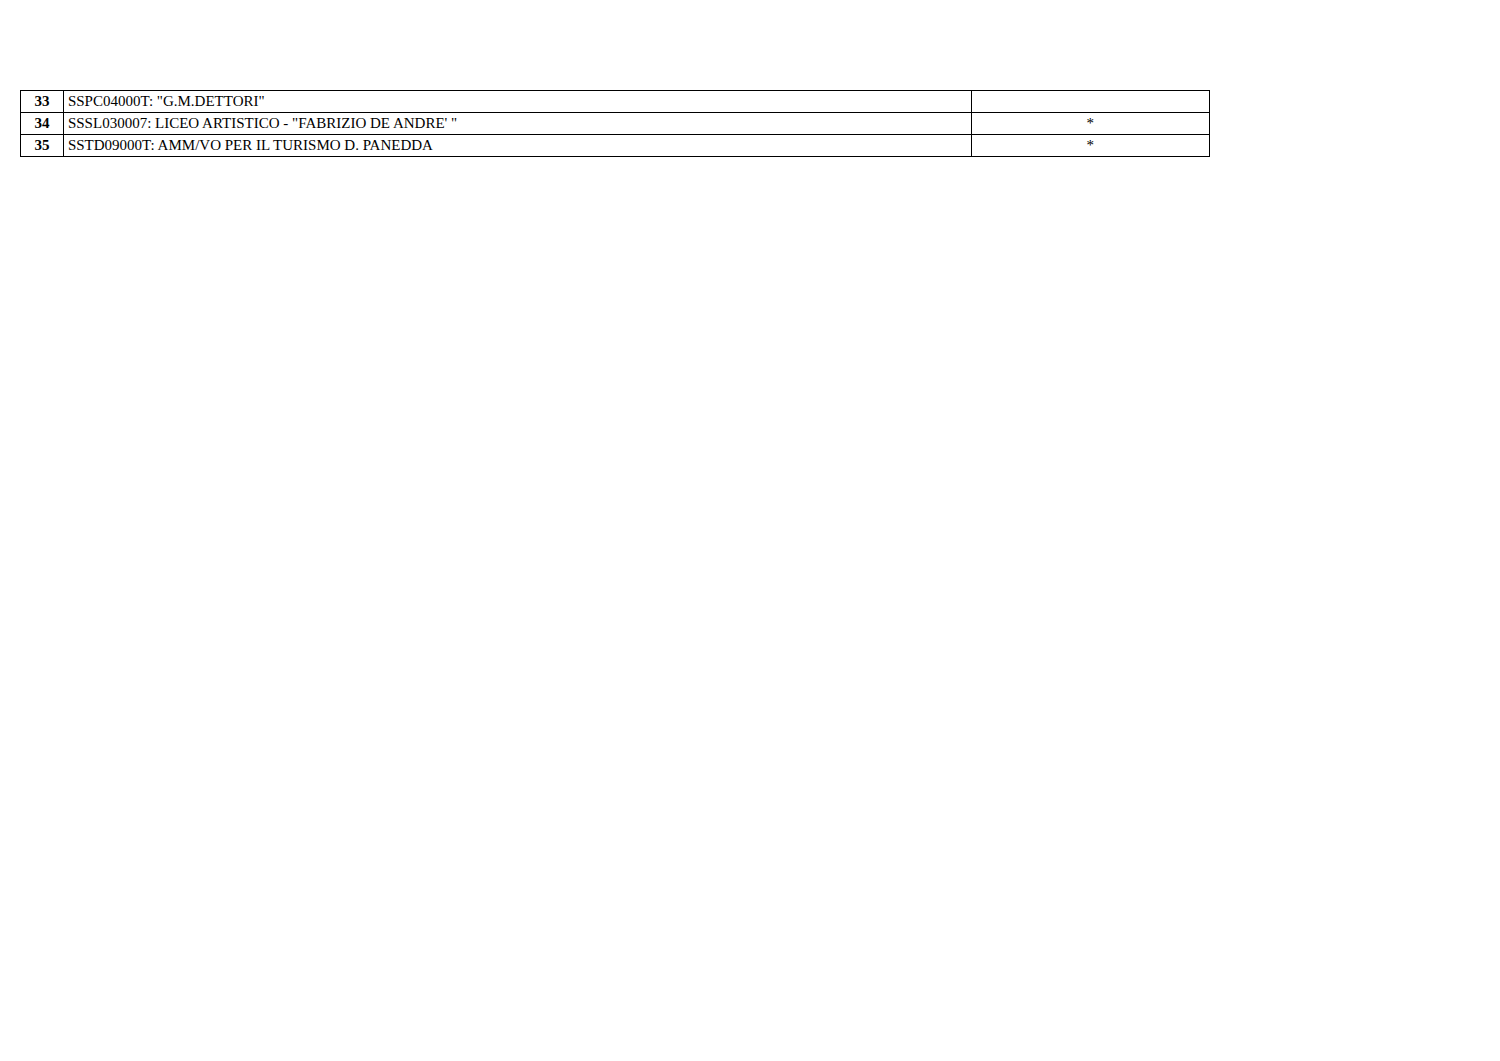| 33 | SSPC04000T: "G.M.DETTORI" | |
| 34 | SSSL030007: LICEO ARTISTICO - "FABRIZIO DE ANDRE' " | * |
| 35 | SSTD09000T: AMM/VO PER IL TURISMO D. PANEDDA | * |